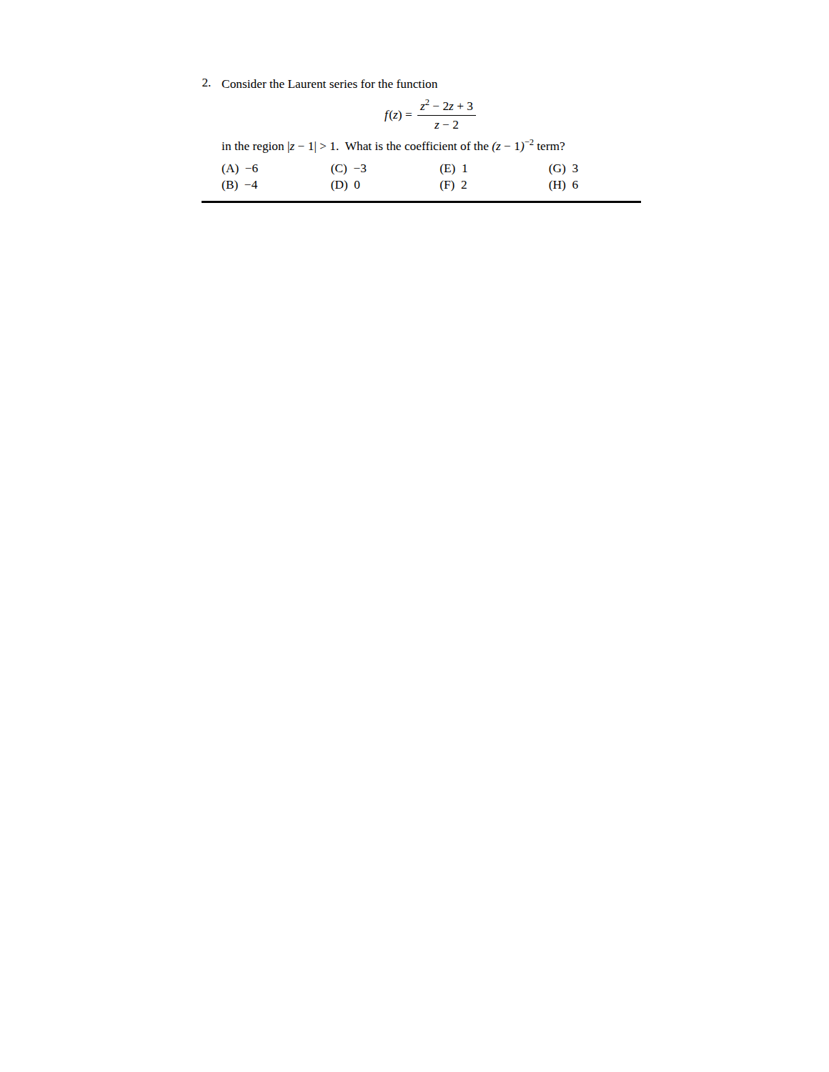2.
Consider the Laurent series for the function
f (z) = z2 − 2z + 3 z − 2
in the region |z − 1| > 1. What is the coefficient of the (z − 1)−2 term?
| (A) −6 | (C) −3 | (E) 1 | (G) 3 |
| (B) −4 | (D) 0 | (F) 2 | (H) 6 |